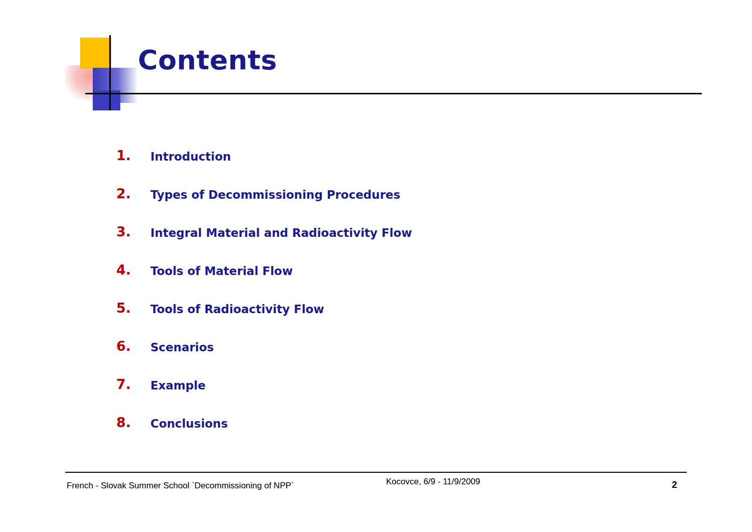Contents
1. Introduction
2. Types of Decommissioning Procedures
3. Integral Material and Radioactivity Flow
4. Tools of Material Flow
5. Tools of Radioactivity Flow
6. Scenarios
7. Example
8. Conclusions
French - Slovak Summer School `Decommissioning of NPP`
Kocovce, 6/9 - 11/9/2009
2